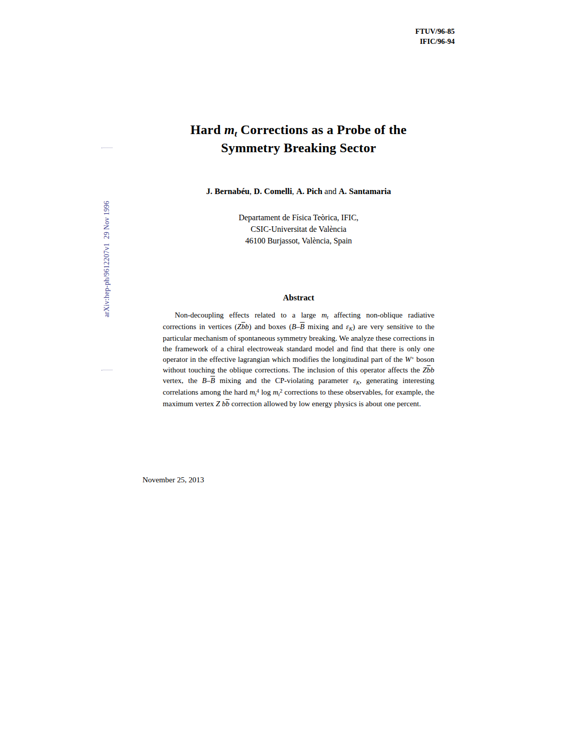arXiv:hep-ph/9612207v1 29 Nov 1996
FTUV/96-85
IFIC/96-94
Hard mt Corrections as a Probe of the
Symmetry Breaking Sector
J. Bernabéu, D. Comelli, A. Pich and A. Santamaria
Departament de Física Teòrica, IFIC,
CSIC-Universitat de València
46100 Burjassot, València, Spain
Abstract
Non-decoupling effects related to a large mt affecting non-oblique radiative corrections in vertices (Zbb) and boxes (B–B mixing and εK) are very sensitive to the particular mechanism of spontaneous symmetry breaking. We analyze these corrections in the framework of a chiral electroweak standard model and find that there is only one operator in the effective lagrangian which modifies the longitudinal part of the W+ boson without touching the oblique corrections. The inclusion of this operator affects the Zbb vertex, the B–B mixing and the CP-violating parameter εK, generating interesting correlations among the hard mt4 log mt2 corrections to these observables, for example, the maximum vertex Z bb correction allowed by low energy physics is about one percent.
November 25, 2013